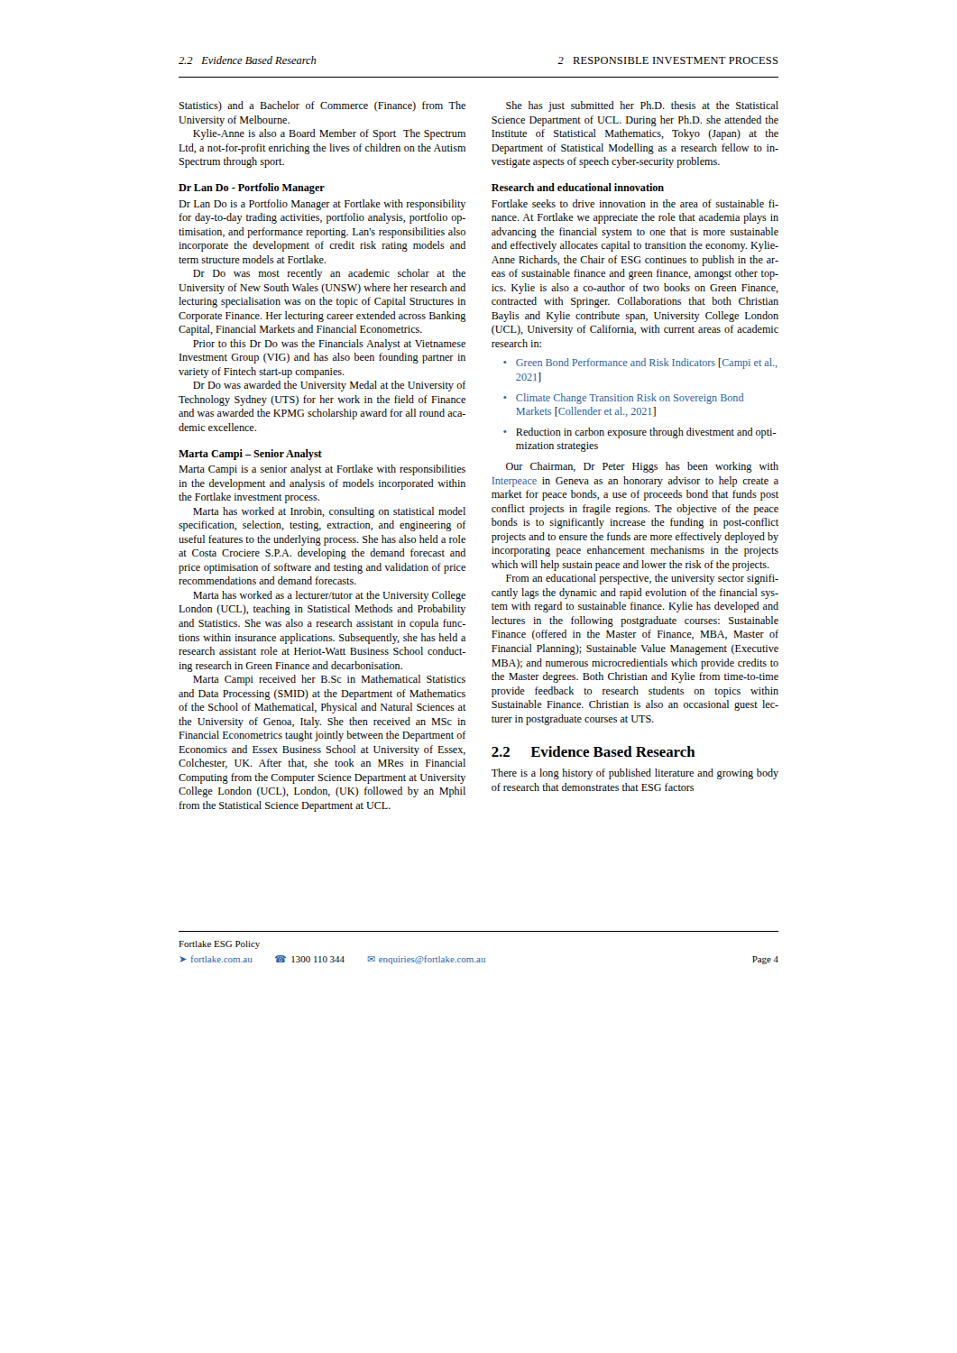2.2 Evidence Based Research
2 RESPONSIBLE INVESTMENT PROCESS
Statistics) and a Bachelor of Commerce (Finance) from The University of Melbourne.
Kylie-Anne is also a Board Member of Sport The Spectrum Ltd, a not-for-profit enriching the lives of children on the Autism Spectrum through sport.
Dr Lan Do - Portfolio Manager
Dr Lan Do is a Portfolio Manager at Fortlake with responsibility for day-to-day trading activities, portfolio analysis, portfolio optimisation, and performance reporting. Lan's responsibilities also incorporate the development of credit risk rating models and term structure models at Fortlake.
Dr Do was most recently an academic scholar at the University of New South Wales (UNSW) where her research and lecturing specialisation was on the topic of Capital Structures in Corporate Finance. Her lecturing career extended across Banking Capital, Financial Markets and Financial Econometrics.
Prior to this Dr Do was the Financials Analyst at Vietnamese Investment Group (VIG) and has also been founding partner in variety of Fintech start-up companies.
Dr Do was awarded the University Medal at the University of Technology Sydney (UTS) for her work in the field of Finance and was awarded the KPMG scholarship award for all round academic excellence.
Marta Campi – Senior Analyst
Marta Campi is a senior analyst at Fortlake with responsibilities in the development and analysis of models incorporated within the Fortlake investment process.
Marta has worked at Inrobin, consulting on statistical model specification, selection, testing, extraction, and engineering of useful features to the underlying process. She has also held a role at Costa Crociere S.P.A. developing the demand forecast and price optimisation of software and testing and validation of price recommendations and demand forecasts.
Marta has worked as a lecturer/tutor at the University College London (UCL), teaching in Statistical Methods and Probability and Statistics. She was also a research assistant in copula functions within insurance applications. Subsequently, she has held a research assistant role at Heriot-Watt Business School conducting research in Green Finance and decarbonisation.
Marta Campi received her B.Sc in Mathematical Statistics and Data Processing (SMID) at the Department of Mathematics of the School of Mathematical, Physical and Natural Sciences at the University of Genoa, Italy. She then received an MSc in Financial Econometrics taught jointly between the Department of Economics and Essex Business School at University of Essex, Colchester, UK. After that, she took an MRes in Financial Computing from the Computer Science Department at University College London (UCL), London, (UK) followed by an Mphil from the Statistical Science Department at UCL.
She has just submitted her Ph.D. thesis at the Statistical Science Department of UCL. During her Ph.D. she attended the Institute of Statistical Mathematics, Tokyo (Japan) at the Department of Statistical Modelling as a research fellow to investigate aspects of speech cyber-security problems.
Research and educational innovation
Fortlake seeks to drive innovation in the area of sustainable finance. At Fortlake we appreciate the role that academia plays in advancing the financial system to one that is more sustainable and effectively allocates capital to transition the economy. Kylie-Anne Richards, the Chair of ESG continues to publish in the areas of sustainable finance and green finance, amongst other topics. Kylie is also a co-author of two books on Green Finance, contracted with Springer. Collaborations that both Christian Baylis and Kylie contribute span, University College London (UCL), University of California, with current areas of academic research in:
Green Bond Performance and Risk Indicators [Campi et al., 2021]
Climate Change Transition Risk on Sovereign Bond Markets [Collender et al., 2021]
Reduction in carbon exposure through divestment and optimization strategies
Our Chairman, Dr Peter Higgs has been working with Interpeace in Geneva as an honorary advisor to help create a market for peace bonds, a use of proceeds bond that funds post conflict projects in fragile regions. The objective of the peace bonds is to significantly increase the funding in post-conflict projects and to ensure the funds are more effectively deployed by incorporating peace enhancement mechanisms in the projects which will help sustain peace and lower the risk of the projects.
From an educational perspective, the university sector significantly lags the dynamic and rapid evolution of the financial system with regard to sustainable finance. Kylie has developed and lectures in the following postgraduate courses: Sustainable Finance (offered in the Master of Finance, MBA, Master of Financial Planning); Sustainable Value Management (Executive MBA); and numerous microcredientials which provide credits to the Master degrees. Both Christian and Kylie from time-to-time provide feedback to research students on topics within Sustainable Finance. Christian is also an occasional guest lecturer in postgraduate courses at UTS.
2.2 Evidence Based Research
There is a long history of published literature and growing body of research that demonstrates that ESG factors
Fortlake ESG Policy
➤fortlake.com.au ☎1300 110 344 ✉enquiries@fortlake.com.au
Page 4